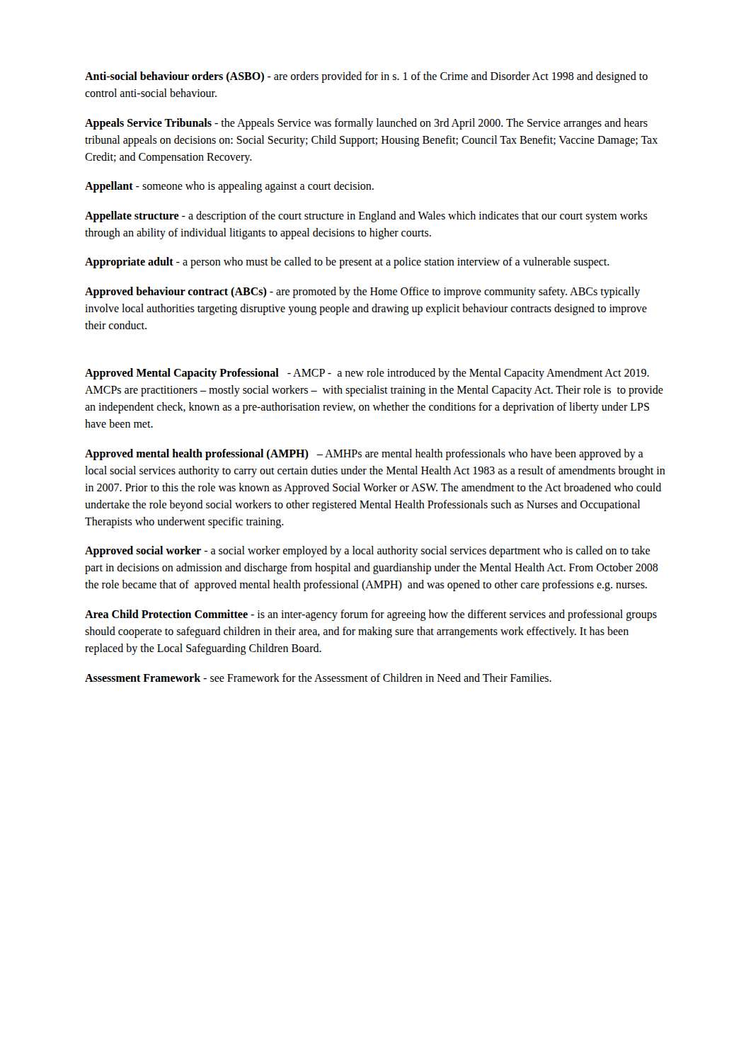Anti-social behaviour orders (ASBO)
- are orders provided for in s. 1 of the Crime and Disorder Act 1998 and designed to control anti-social behaviour.
Appeals Service Tribunals
- the Appeals Service was formally launched on 3rd April 2000. The Service arranges and hears tribunal appeals on decisions on: Social Security; Child Support; Housing Benefit; Council Tax Benefit; Vaccine Damage; Tax Credit; and Compensation Recovery.
Appellant
- someone who is appealing against a court decision.
Appellate structure
- a description of the court structure in England and Wales which indicates that our court system works through an ability of individual litigants to appeal decisions to higher courts.
Appropriate adult
- a person who must be called to be present at a police station interview of a vulnerable suspect.
Approved behaviour contract (ABCs)
- are promoted by the Home Office to improve community safety. ABCs typically involve local authorities targeting disruptive young people and drawing up explicit behaviour contracts designed to improve their conduct.
Approved Mental Capacity Professional
- AMCP - a new role introduced by the Mental Capacity Amendment Act 2019. AMCPs are practitioners – mostly social workers – with specialist training in the Mental Capacity Act. Their role is to provide an independent check, known as a pre-authorisation review, on whether the conditions for a deprivation of liberty under LPS have been met.
Approved mental health professional (AMPH)
– AMHPs are mental health professionals who have been approved by a local social services authority to carry out certain duties under the Mental Health Act 1983 as a result of amendments brought in in 2007. Prior to this the role was known as Approved Social Worker or ASW. The amendment to the Act broadened who could undertake the role beyond social workers to other registered Mental Health Professionals such as Nurses and Occupational Therapists who underwent specific training.
Approved social worker
- a social worker employed by a local authority social services department who is called on to take part in decisions on admission and discharge from hospital and guardianship under the Mental Health Act. From October 2008 the role became that of approved mental health professional (AMPH) and was opened to other care professions e.g. nurses.
Area Child Protection Committee
- is an inter-agency forum for agreeing how the different services and professional groups should cooperate to safeguard children in their area, and for making sure that arrangements work effectively. It has been replaced by the Local Safeguarding Children Board.
Assessment Framework
- see Framework for the Assessment of Children in Need and Their Families.